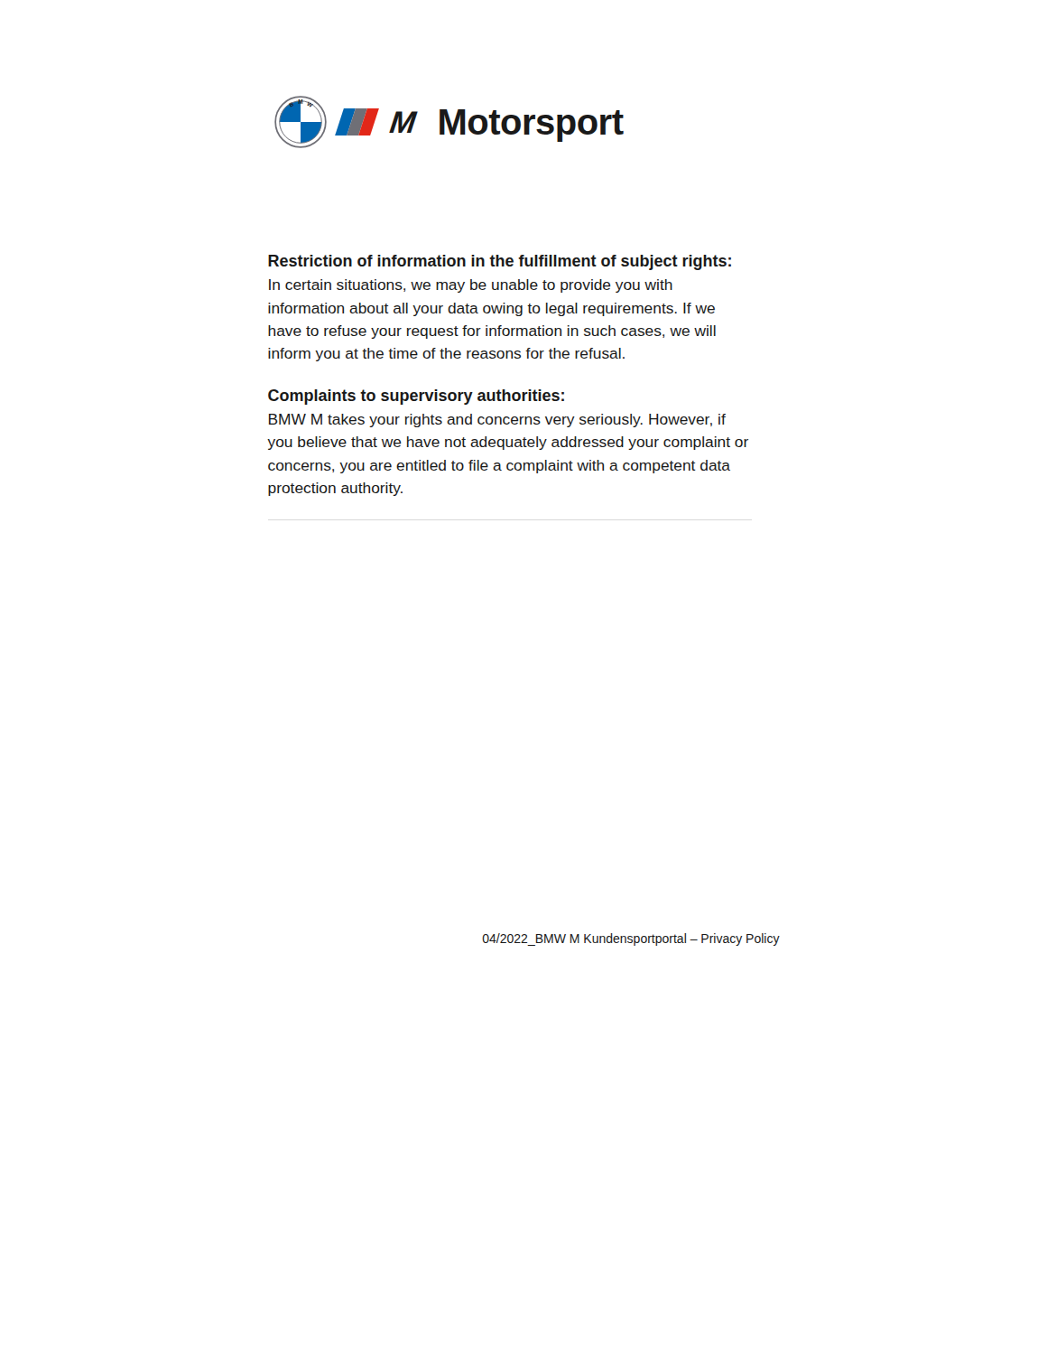B M W
M
Motorsport
Restriction of information in the fulfillment of subject rights:
In certain situations, we may be unable to provide you with information about all your data owing to legal requirements. If we have to refuse your request for information in such cases, we will inform you at the time of the reasons for the refusal.
Complaints to supervisory authorities:
BMW M takes your rights and concerns very seriously. However, if you believe that we have not adequately addressed your complaint or concerns, you are entitled to file a complaint with a competent data protection authority.
04/2022_BMW M Kundensportportal – Privacy Policy